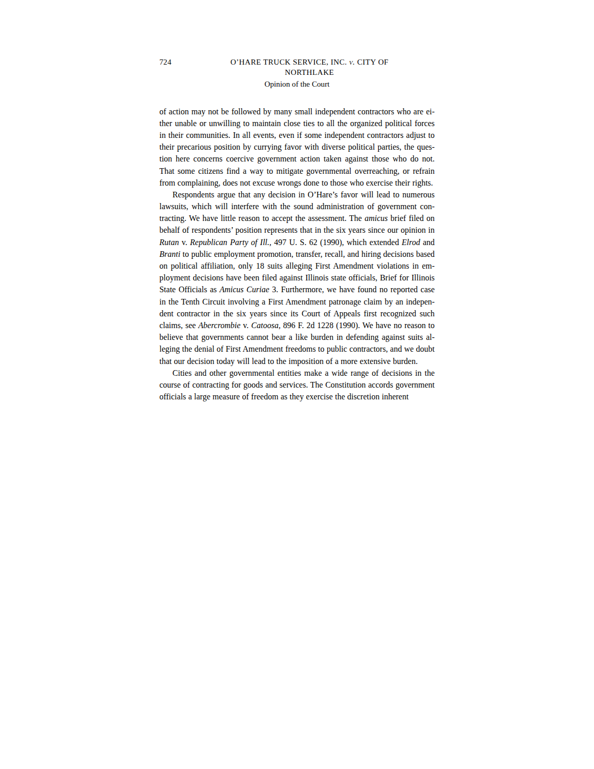724
O’HARE TRUCK SERVICE, INC. v. CITY OF NORTHLAKE
Opinion of the Court
of action may not be followed by many small independent contractors who are either unable or unwilling to maintain close ties to all the organized political forces in their communities. In all events, even if some independent contractors adjust to their precarious position by currying favor with diverse political parties, the question here concerns coercive government action taken against those who do not. That some citizens find a way to mitigate governmental overreaching, or refrain from complaining, does not excuse wrongs done to those who exercise their rights.
Respondents argue that any decision in O’Hare’s favor will lead to numerous lawsuits, which will interfere with the sound administration of government contracting. We have little reason to accept the assessment. The amicus brief filed on behalf of respondents’ position represents that in the six years since our opinion in Rutan v. Republican Party of Ill., 497 U. S. 62 (1990), which extended Elrod and Branti to public employment promotion, transfer, recall, and hiring decisions based on political affiliation, only 18 suits alleging First Amendment violations in employment decisions have been filed against Illinois state officials, Brief for Illinois State Officials as Amicus Curiae 3. Furthermore, we have found no reported case in the Tenth Circuit involving a First Amendment patronage claim by an independent contractor in the six years since its Court of Appeals first recognized such claims, see Abercrombie v. Catoosa, 896 F. 2d 1228 (1990). We have no reason to believe that governments cannot bear a like burden in defending against suits alleging the denial of First Amendment freedoms to public contractors, and we doubt that our decision today will lead to the imposition of a more extensive burden.
Cities and other governmental entities make a wide range of decisions in the course of contracting for goods and services. The Constitution accords government officials a large measure of freedom as they exercise the discretion inherent